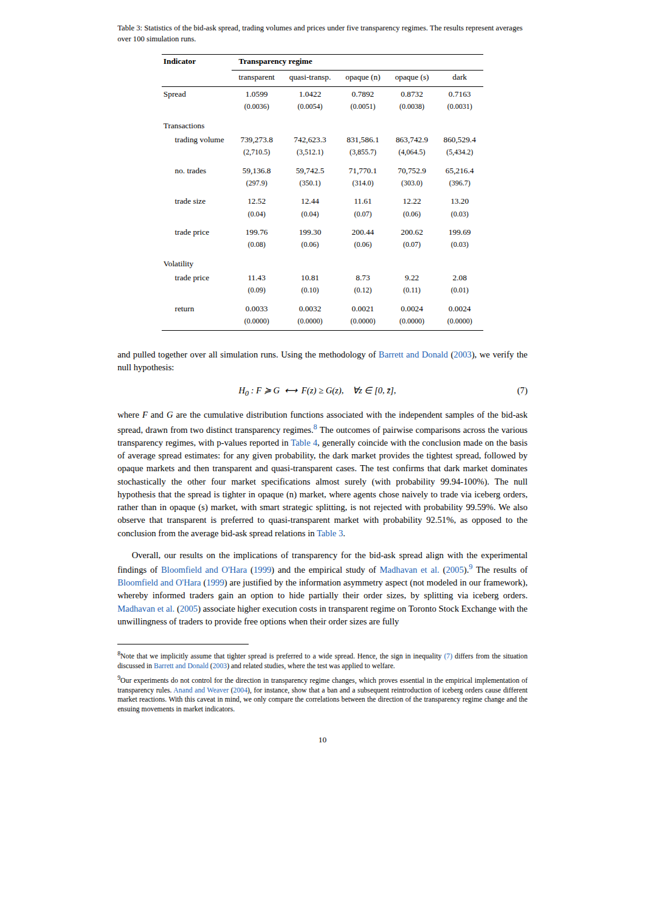Table 3: Statistics of the bid-ask spread, trading volumes and prices under five transparency regimes. The results represent averages over 100 simulation runs.
| Indicator | Transparency regime |
| --- | --- |
| | transparent | quasi-transp. | opaque (n) | opaque (s) | dark |
| Spread | 1.0599 | 1.0422 | 0.7892 | 0.8732 | 0.7163 |
| | (0.0036) | (0.0054) | (0.0051) | (0.0038) | (0.0031) |
| Transactions | | | | | |
| trading volume | 739,273.8 | 742,623.3 | 831,586.1 | 863,742.9 | 860,529.4 |
| | (2,710.5) | (3,512.1) | (3,855.7) | (4,064.5) | (5,434.2) |
| no. trades | 59,136.8 | 59,742.5 | 71,770.1 | 70,752.9 | 65,216.4 |
| | (297.9) | (350.1) | (314.0) | (303.0) | (396.7) |
| trade size | 12.52 | 12.44 | 11.61 | 12.22 | 13.20 |
| | (0.04) | (0.04) | (0.07) | (0.06) | (0.03) |
| trade price | 199.76 | 199.30 | 200.44 | 200.62 | 199.69 |
| | (0.08) | (0.06) | (0.06) | (0.07) | (0.03) |
| Volatility | | | | | |
| trade price | 11.43 | 10.81 | 8.73 | 9.22 | 2.08 |
| | (0.09) | (0.10) | (0.12) | (0.11) | (0.01) |
| return | 0.0033 | 0.0032 | 0.0021 | 0.0024 | 0.0024 |
| | (0.0000) | (0.0000) | (0.0000) | (0.0000) | (0.0000) |
and pulled together over all simulation runs. Using the methodology of Barrett and Donald (2003), we verify the null hypothesis:
(7) H0 : F ≽ G ⟷ F(z) ≥ G(z), ∀z ∈ [0, z̄],
where F and G are the cumulative distribution functions associated with the independent samples of the bid-ask spread, drawn from two distinct transparency regimes.8 The outcomes of pairwise comparisons across the various transparency regimes, with p-values reported in Table 4, generally coincide with the conclusion made on the basis of average spread estimates: for any given probability, the dark market provides the tightest spread, followed by opaque markets and then transparent and quasi-transparent cases. The test confirms that dark market dominates stochastically the other four market specifications almost surely (with probability 99.94-100%). The null hypothesis that the spread is tighter in opaque (n) market, where agents chose naively to trade via iceberg orders, rather than in opaque (s) market, with smart strategic splitting, is not rejected with probability 99.59%. We also observe that transparent is preferred to quasi-transparent market with probability 92.51%, as opposed to the conclusion from the average bid-ask spread relations in Table 3.
Overall, our results on the implications of transparency for the bid-ask spread align with the experimental findings of Bloomfield and O'Hara (1999) and the empirical study of Madhavan et al. (2005).9 The results of Bloomfield and O'Hara (1999) are justified by the information asymmetry aspect (not modeled in our framework), whereby informed traders gain an option to hide partially their order sizes, by splitting via iceberg orders. Madhavan et al. (2005) associate higher execution costs in transparent regime on Toronto Stock Exchange with the unwillingness of traders to provide free options when their order sizes are fully
8Note that we implicitly assume that tighter spread is preferred to a wide spread. Hence, the sign in inequality (7) differs from the situation discussed in Barrett and Donald (2003) and related studies, where the test was applied to welfare.
9Our experiments do not control for the direction in transparency regime changes, which proves essential in the empirical implementation of transparency rules. Anand and Weaver (2004), for instance, show that a ban and a subsequent reintroduction of iceberg orders cause different market reactions. With this caveat in mind, we only compare the correlations between the direction of the transparency regime change and the ensuing movements in market indicators.
10